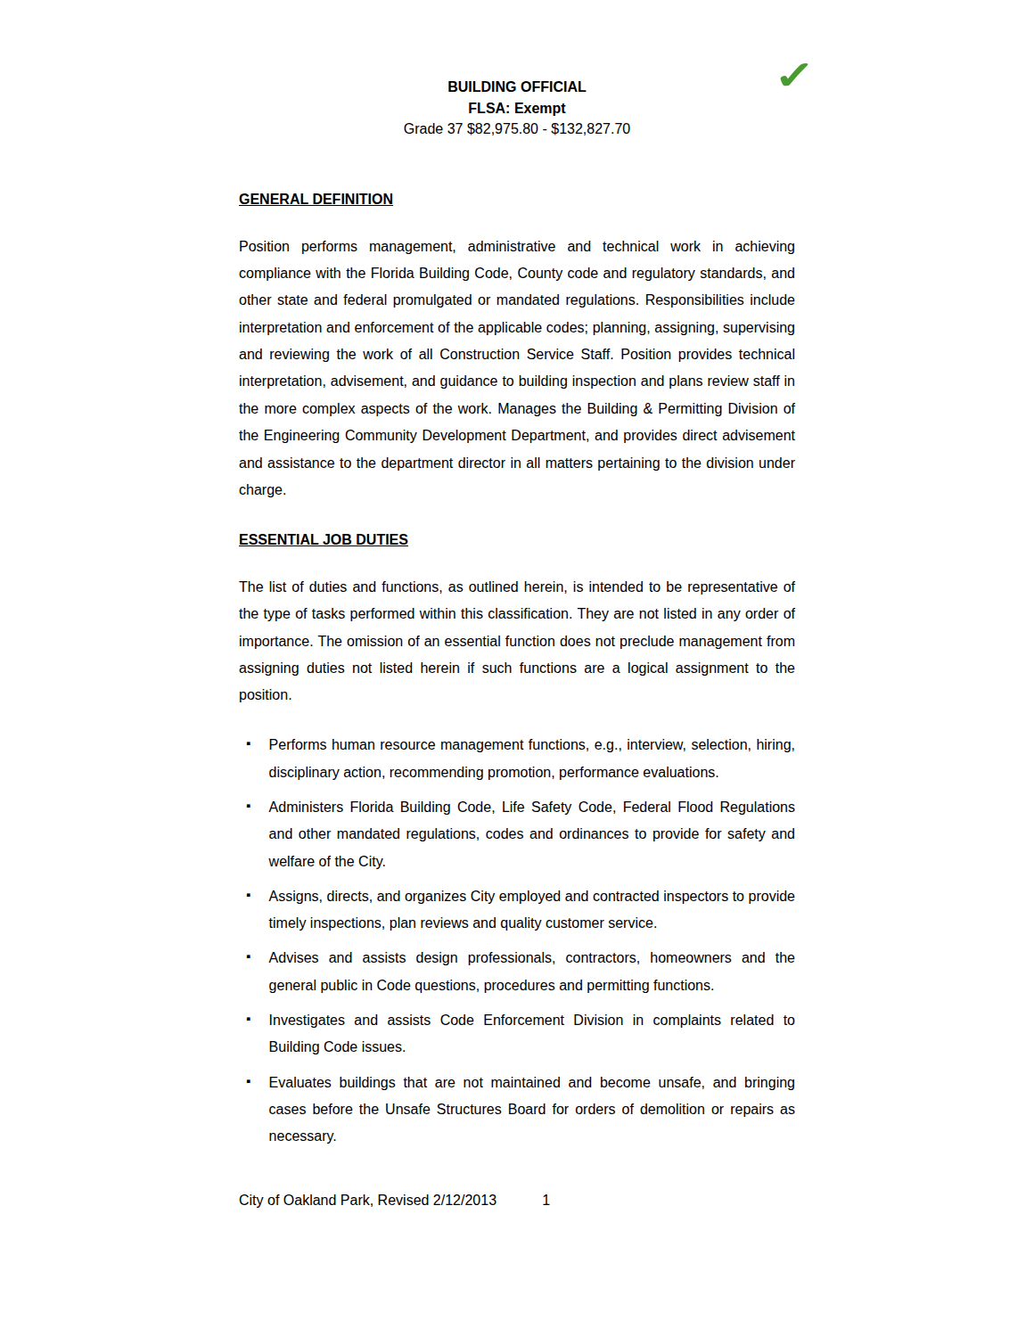✓
BUILDING OFFICIAL
FLSA: Exempt
Grade 37 $82,975.80 - $132,827.70
GENERAL DEFINITION
Position performs management, administrative and technical work in achieving compliance with the Florida Building Code, County code and regulatory standards, and other state and federal promulgated or mandated regulations. Responsibilities include interpretation and enforcement of the applicable codes; planning, assigning, supervising and reviewing the work of all Construction Service Staff. Position provides technical interpretation, advisement, and guidance to building inspection and plans review staff in the more complex aspects of the work. Manages the Building & Permitting Division of the Engineering Community Development Department, and provides direct advisement and assistance to the department director in all matters pertaining to the division under charge.
ESSENTIAL JOB DUTIES
The list of duties and functions, as outlined herein, is intended to be representative of the type of tasks performed within this classification. They are not listed in any order of importance. The omission of an essential function does not preclude management from assigning duties not listed herein if such functions are a logical assignment to the position.
Performs human resource management functions, e.g., interview, selection, hiring, disciplinary action, recommending promotion, performance evaluations.
Administers Florida Building Code, Life Safety Code, Federal Flood Regulations and other mandated regulations, codes and ordinances to provide for safety and welfare of the City.
Assigns, directs, and organizes City employed and contracted inspectors to provide timely inspections, plan reviews and quality customer service.
Advises and assists design professionals, contractors, homeowners and the general public in Code questions, procedures and permitting functions.
Investigates and assists Code Enforcement Division in complaints related to Building Code issues.
Evaluates buildings that are not maintained and become unsafe, and bringing cases before the Unsafe Structures Board for orders of demolition or repairs as necessary.
City of Oakland Park, Revised 2/12/20131